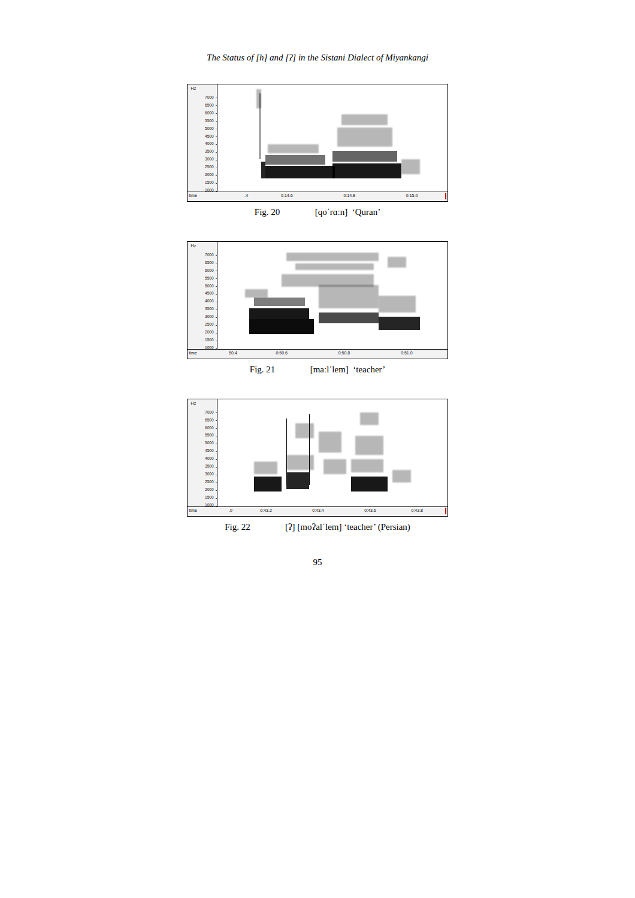The Status of [h] and [ʔ] in the Sistani Dialect of Miyankangi
Hz
7000
6500
6000
5500
5000
4500
4000
3500
3000
2500
2000
1500
1000
500
time .4 0:14.6 0:14.8 0:15.0
Fig. 20[qoˈrɑːn] ‘Quran’
Hz
7000
6500
6000
5500
5000
4500
4000
3500
3000
2500
2000
1500
1000
500
time 50.4 0:50.6 0:50.8 0:51.0
Fig. 21[maːlˈlem] ‘teacher’
Hz
7000
6500
6000
5500
5000
4500
4000
3500
3000
2500
2000
1500
1000
500
time .0 0:43.2 0:43.4 0:43.6 0:43.8
Fig. 22[ʔ] [moʔalˈlem] ‘teacher’ (Persian)
95